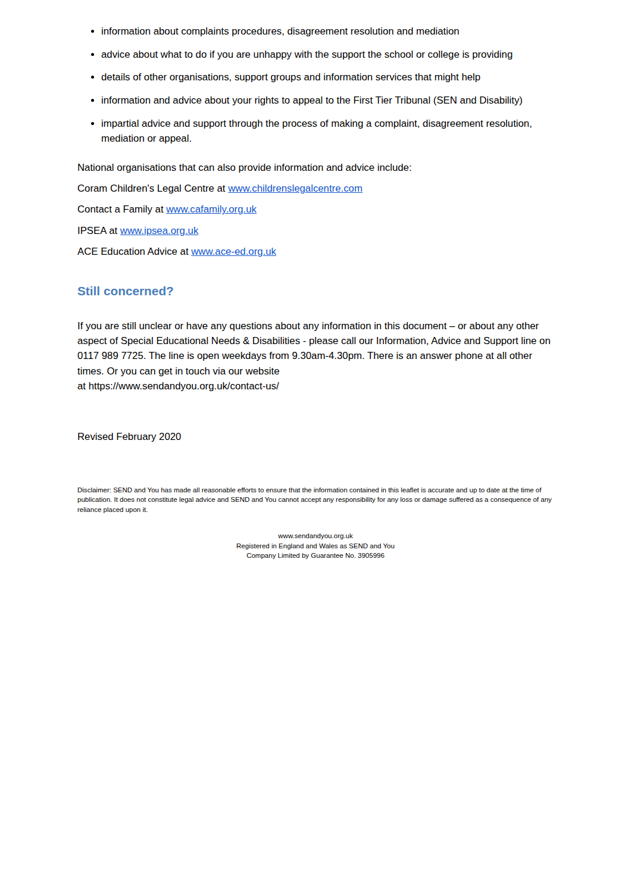information about complaints procedures, disagreement resolution and mediation
advice about what to do if you are unhappy with the support the school or college is providing
details of other organisations, support groups and information services that might help
information and advice about your rights to appeal to the First Tier Tribunal (SEN and Disability)
impartial advice and support through the process of making a complaint, disagreement resolution, mediation or appeal.
National organisations that can also provide information and advice include:
Coram Children's Legal Centre at www.childrenslegalcentre.com
Contact a Family at www.cafamily.org.uk
IPSEA at www.ipsea.org.uk
ACE Education Advice at www.ace-ed.org.uk
Still concerned?
If you are still unclear or have any questions about any information in this document – or about any other aspect of Special Educational Needs & Disabilities - please call our Information, Advice and Support line on 0117 989 7725. The line is open weekdays from 9.30am-4.30pm. There is an answer phone at all other times. Or you can get in touch via our website
at https://www.sendandyou.org.uk/contact-us/
Revised February 2020
Disclaimer: SEND and You has made all reasonable efforts to ensure that the information contained in this leaflet is accurate and up to date at the time of publication. It does not constitute legal advice and SEND and You cannot accept any responsibility for any loss or damage suffered as a consequence of any reliance placed upon it.
www.sendandyou.org.uk
Registered in England and Wales as SEND and You
Company Limited by Guarantee No. 3905996